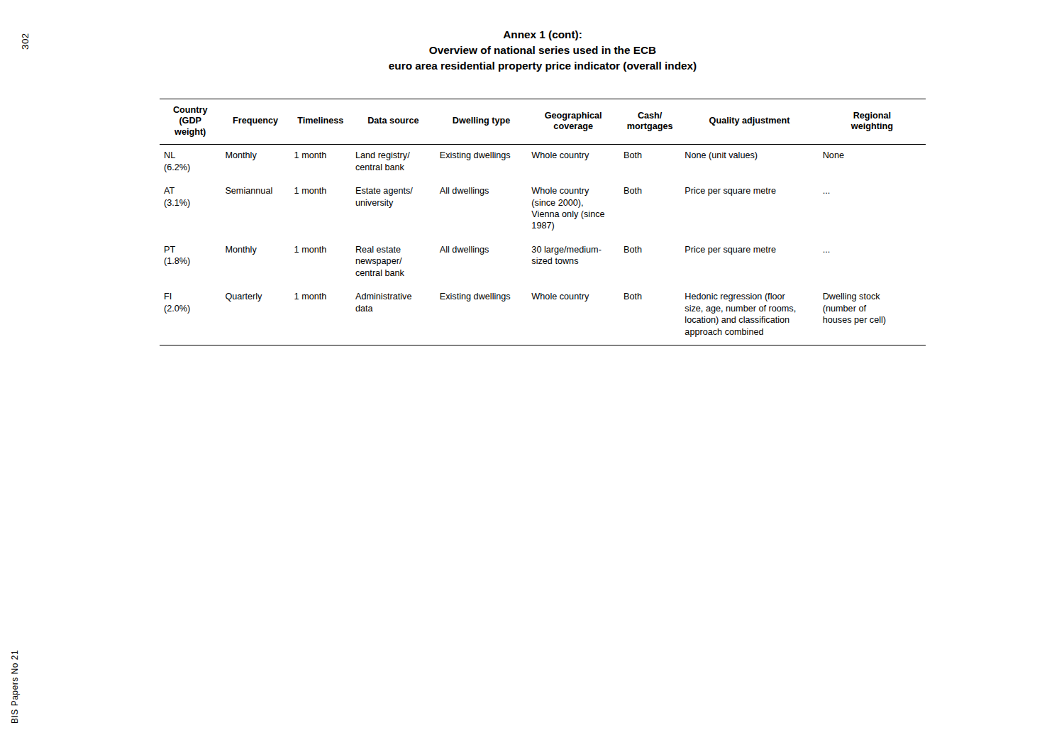302
BIS Papers No 21
Annex 1 (cont):
Overview of national series used in the ECB
euro area residential property price indicator (overall index)
| Country (GDP weight) | Frequency | Timeliness | Data source | Dwelling type | Geographical coverage | Cash/ mortgages | Quality adjustment | Regional weighting |
| --- | --- | --- | --- | --- | --- | --- | --- | --- |
| NL (6.2%) | Monthly | 1 month | Land registry/ central bank | Existing dwellings | Whole country | Both | None (unit values) | None |
| AT (3.1%) | Semiannual | 1 month | Estate agents/ university | All dwellings | Whole country (since 2000), Vienna only (since 1987) | Both | Price per square metre | ... |
| PT (1.8%) | Monthly | 1 month | Real estate newspaper/ central bank | All dwellings | 30 large/medium- sized towns | Both | Price per square metre | ... |
| FI (2.0%) | Quarterly | 1 month | Administrative data | Existing dwellings | Whole country | Both | Hedonic regression (floor size, age, number of rooms, location) and classification approach combined | Dwelling stock (number of houses per cell) |